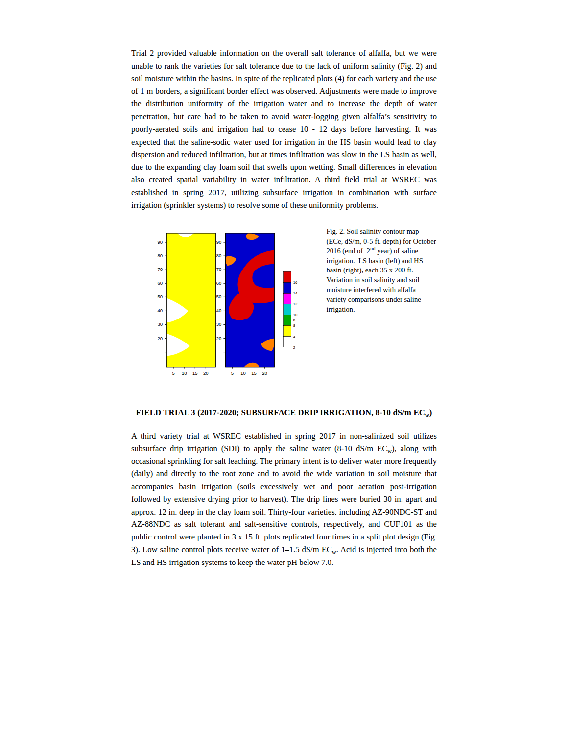Trial 2 provided valuable information on the overall salt tolerance of alfalfa, but we were unable to rank the varieties for salt tolerance due to the lack of uniform salinity (Fig. 2) and soil moisture within the basins. In spite of the replicated plots (4) for each variety and the use of 1 m borders, a significant border effect was observed. Adjustments were made to improve the distribution uniformity of the irrigation water and to increase the depth of water penetration, but care had to be taken to avoid water-logging given alfalfa’s sensitivity to poorly-aerated soils and irrigation had to cease 10 - 12 days before harvesting. It was expected that the saline-sodic water used for irrigation in the HS basin would lead to clay dispersion and reduced infiltration, but at times infiltration was slow in the LS basin as well, due to the expanding clay loam soil that swells upon wetting. Small differences in elevation also created spatial variability in water infiltration. A third field trial at WSREC was established in spring 2017, utilizing subsurface irrigation in combination with surface irrigation (sprinkler systems) to resolve some of these uniformity problems.
90 80 70 60 50 40 30 20 90 80 70 60 50 40 30 20 5 10 15 20 5 10 15 20 16 14 12 10 8 8 4 2 6
Fig. 2. Soil salinity contour map (ECe, dS/m, 0-5 ft. depth) for October 2016 (end of 2nd year) of saline irrigation. LS basin (left) and HS basin (right), each 35 x 200 ft. Variation in soil salinity and soil moisture interfered with alfalfa variety comparisons under saline irrigation.
FIELD TRIAL 3 (2017-2020; SUBSURFACE DRIP IRRIGATION, 8-10 dS/m ECw)
A third variety trial at WSREC established in spring 2017 in non-salinized soil utilizes subsurface drip irrigation (SDI) to apply the saline water (8-10 dS/m ECw), along with occasional sprinkling for salt leaching. The primary intent is to deliver water more frequently (daily) and directly to the root zone and to avoid the wide variation in soil moisture that accompanies basin irrigation (soils excessively wet and poor aeration post-irrigation followed by extensive drying prior to harvest). The drip lines were buried 30 in. apart and approx. 12 in. deep in the clay loam soil. Thirty-four varieties, including AZ-90NDC-ST and AZ-88NDC as salt tolerant and salt-sensitive controls, respectively, and CUF101 as the public control were planted in 3 x 15 ft. plots replicated four times in a split plot design (Fig. 3). Low saline control plots receive water of 1–1.5 dS/m ECw. Acid is injected into both the LS and HS irrigation systems to keep the water pH below 7.0.